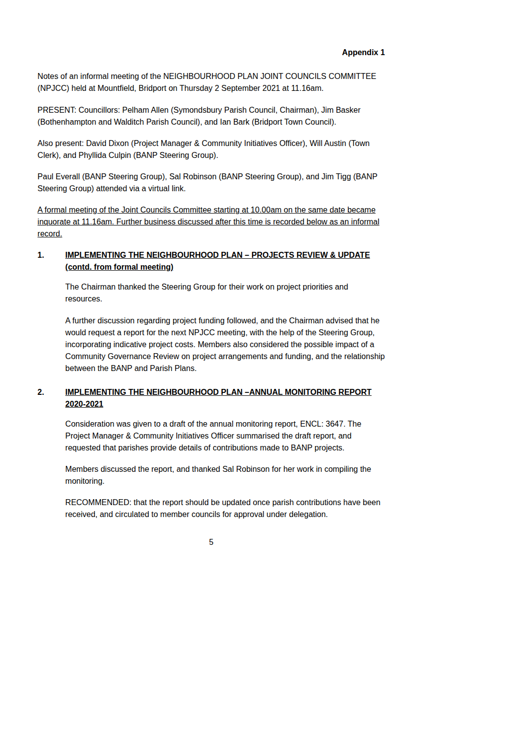Appendix 1
Notes of an informal meeting of the NEIGHBOURHOOD PLAN JOINT COUNCILS COMMITTEE (NPJCC) held at Mountfield, Bridport on Thursday 2 September 2021 at 11.16am.
PRESENT: Councillors: Pelham Allen (Symondsbury Parish Council, Chairman), Jim Basker (Bothenhampton and Walditch Parish Council), and Ian Bark (Bridport Town Council).
Also present: David Dixon (Project Manager & Community Initiatives Officer), Will Austin (Town Clerk), and Phyllida Culpin (BANP Steering Group).
Paul Everall (BANP Steering Group), Sal Robinson (BANP Steering Group), and Jim Tigg (BANP Steering Group) attended via a virtual link.
A formal meeting of the Joint Councils Committee starting at 10.00am on the same date became inquorate at 11.16am. Further business discussed after this time is recorded below as an informal record.
IMPLEMENTING THE NEIGHBOURHOOD PLAN – PROJECTS REVIEW & UPDATE (contd. from formal meeting)
The Chairman thanked the Steering Group for their work on project priorities and resources.
A further discussion regarding project funding followed, and the Chairman advised that he would request a report for the next NPJCC meeting, with the help of the Steering Group, incorporating indicative project costs. Members also considered the possible impact of a Community Governance Review on project arrangements and funding, and the relationship between the BANP and Parish Plans.
IMPLEMENTING THE NEIGHBOURHOOD PLAN –ANNUAL MONITORING REPORT 2020-2021
Consideration was given to a draft of the annual monitoring report, ENCL: 3647. The Project Manager & Community Initiatives Officer summarised the draft report, and requested that parishes provide details of contributions made to BANP projects.
Members discussed the report, and thanked Sal Robinson for her work in compiling the monitoring.
RECOMMENDED: that the report should be updated once parish contributions have been received, and circulated to member councils for approval under delegation.
5